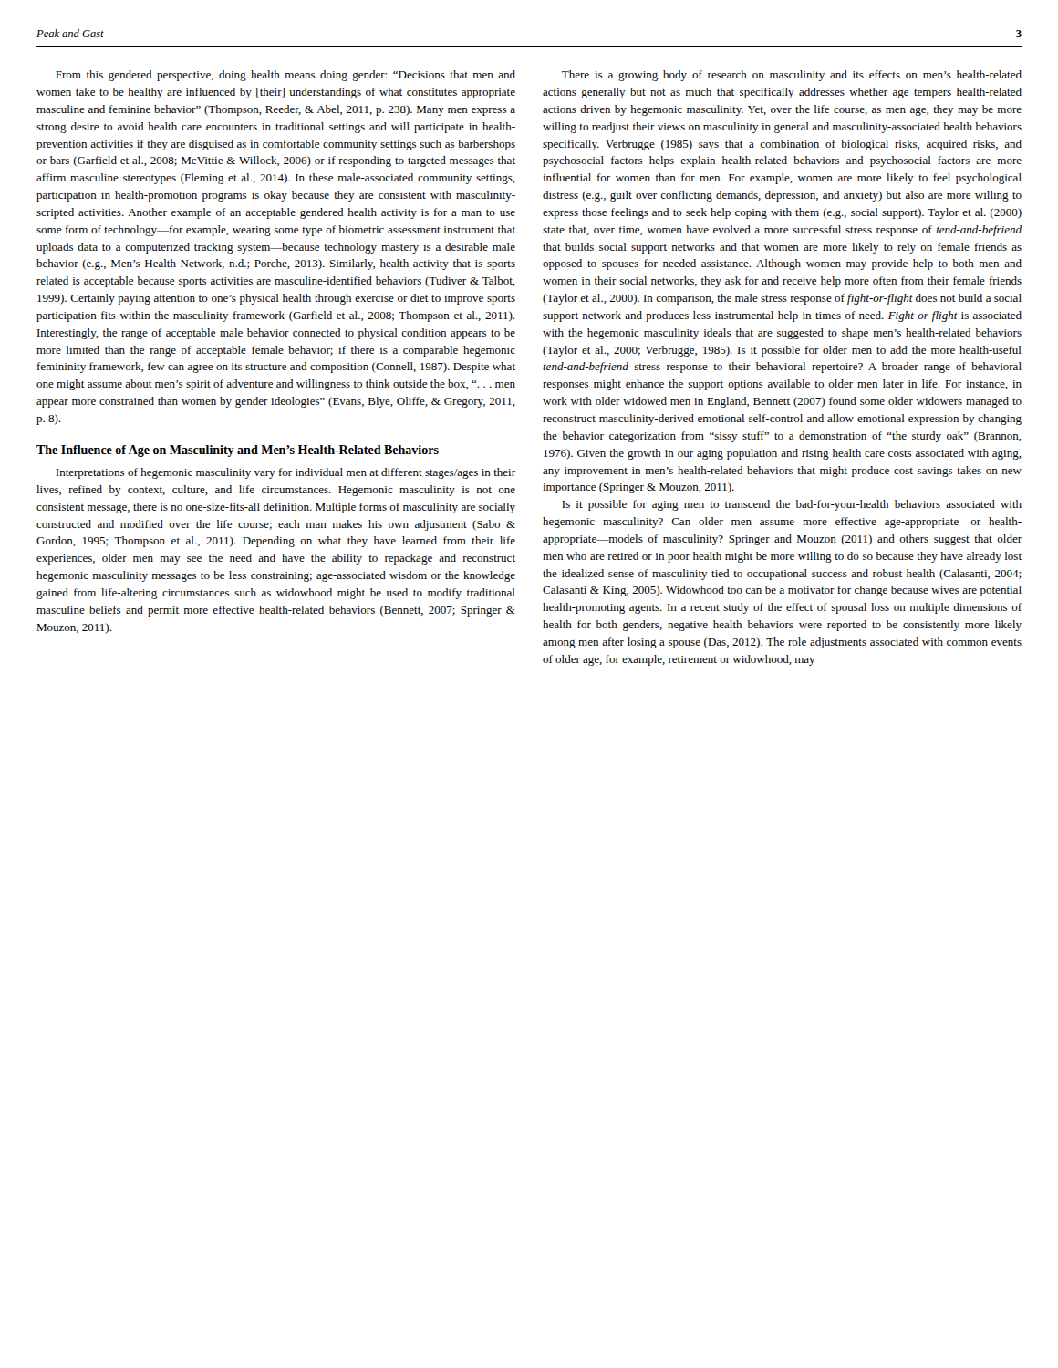Peak and Gast 3
From this gendered perspective, doing health means doing gender: “Decisions that men and women take to be healthy are influenced by [their] understandings of what constitutes appropriate masculine and feminine behavior” (Thompson, Reeder, & Abel, 2011, p. 238). Many men express a strong desire to avoid health care encounters in traditional settings and will participate in health-prevention activities if they are disguised as in comfortable community settings such as barbershops or bars (Garfield et al., 2008; McVittie & Willock, 2006) or if responding to targeted messages that affirm masculine stereotypes (Fleming et al., 2014). In these male-associated community settings, participation in health-promotion programs is okay because they are consistent with masculinity-scripted activities. Another example of an acceptable gendered health activity is for a man to use some form of technology—for example, wearing some type of biometric assessment instrument that uploads data to a computerized tracking system—because technology mastery is a desirable male behavior (e.g., Men’s Health Network, n.d.; Porche, 2013). Similarly, health activity that is sports related is acceptable because sports activities are masculine-identified behaviors (Tudiver & Talbot, 1999). Certainly paying attention to one’s physical health through exercise or diet to improve sports participation fits within the masculinity framework (Garfield et al., 2008; Thompson et al., 2011). Interestingly, the range of acceptable male behavior connected to physical condition appears to be more limited than the range of acceptable female behavior; if there is a comparable hegemonic femininity framework, few can agree on its structure and composition (Connell, 1987). Despite what one might assume about men’s spirit of adventure and willingness to think outside the box, “. . . men appear more constrained than women by gender ideologies” (Evans, Blye, Oliffe, & Gregory, 2011, p. 8).
The Influence of Age on Masculinity and Men’s Health-Related Behaviors
Interpretations of hegemonic masculinity vary for individual men at different stages/ages in their lives, refined by context, culture, and life circumstances. Hegemonic masculinity is not one consistent message, there is no one-size-fits-all definition. Multiple forms of masculinity are socially constructed and modified over the life course; each man makes his own adjustment (Sabo & Gordon, 1995; Thompson et al., 2011). Depending on what they have learned from their life experiences, older men may see the need and have the ability to repackage and reconstruct hegemonic masculinity messages to be less constraining; age-associated wisdom or the knowledge gained from life-altering circumstances such as widowhood might be used to modify traditional masculine beliefs and permit more effective health-related behaviors (Bennett, 2007; Springer & Mouzon, 2011).
There is a growing body of research on masculinity and its effects on men’s health-related actions generally but not as much that specifically addresses whether age tempers health-related actions driven by hegemonic masculinity. Yet, over the life course, as men age, they may be more willing to readjust their views on masculinity in general and masculinity-associated health behaviors specifically. Verbrugge (1985) says that a combination of biological risks, acquired risks, and psychosocial factors helps explain health-related behaviors and psychosocial factors are more influential for women than for men. For example, women are more likely to feel psychological distress (e.g., guilt over conflicting demands, depression, and anxiety) but also are more willing to express those feelings and to seek help coping with them (e.g., social support). Taylor et al. (2000) state that, over time, women have evolved a more successful stress response of tend-and-befriend that builds social support networks and that women are more likely to rely on female friends as opposed to spouses for needed assistance. Although women may provide help to both men and women in their social networks, they ask for and receive help more often from their female friends (Taylor et al., 2000). In comparison, the male stress response of fight-or-flight does not build a social support network and produces less instrumental help in times of need. Fight-or-flight is associated with the hegemonic masculinity ideals that are suggested to shape men’s health-related behaviors (Taylor et al., 2000; Verbrugge, 1985). Is it possible for older men to add the more health-useful tend-and-befriend stress response to their behavioral repertoire? A broader range of behavioral responses might enhance the support options available to older men later in life. For instance, in work with older widowed men in England, Bennett (2007) found some older widowers managed to reconstruct masculinity-derived emotional self-control and allow emotional expression by changing the behavior categorization from “sissy stuff” to a demonstration of “the sturdy oak” (Brannon, 1976). Given the growth in our aging population and rising health care costs associated with aging, any improvement in men’s health-related behaviors that might produce cost savings takes on new importance (Springer & Mouzon, 2011).
Is it possible for aging men to transcend the bad-for-your-health behaviors associated with hegemonic masculinity? Can older men assume more effective age-appropriate—or health-appropriate—models of masculinity? Springer and Mouzon (2011) and others suggest that older men who are retired or in poor health might be more willing to do so because they have already lost the idealized sense of masculinity tied to occupational success and robust health (Calasanti, 2004; Calasanti & King, 2005). Widowhood too can be a motivator for change because wives are potential health-promoting agents. In a recent study of the effect of spousal loss on multiple dimensions of health for both genders, negative health behaviors were reported to be consistently more likely among men after losing a spouse (Das, 2012). The role adjustments associated with common events of older age, for example, retirement or widowhood, may